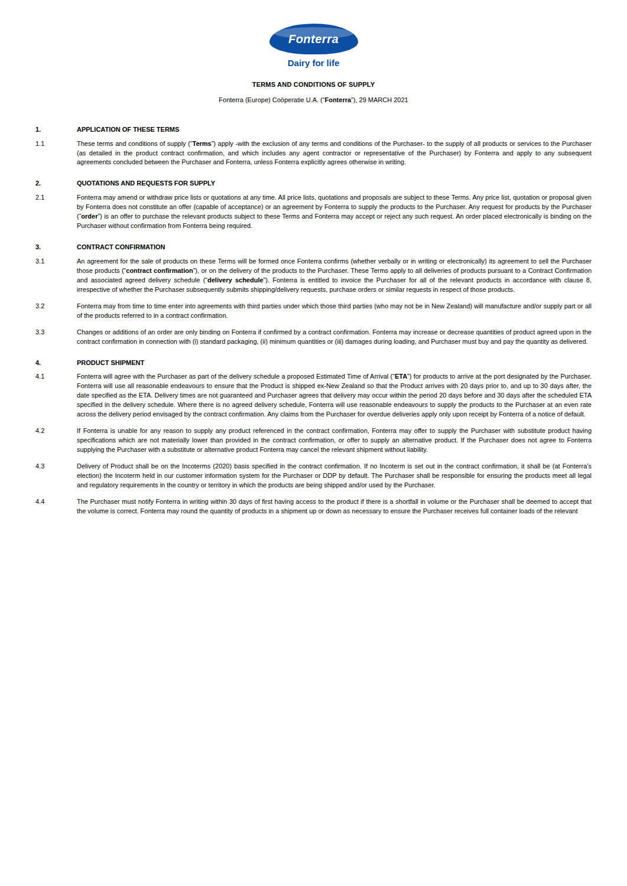Fonterra
Dairy for life
TERMS AND CONDITIONS OF SUPPLY
Fonterra (Europe) Coöperatie U.A. (“Fonterra”), 29 MARCH 2021
1.
Application of these Terms
1.1
These terms and conditions of supply (“Terms”) apply -with the exclusion of any terms and conditions of the Purchaser- to the supply of all products or services to the Purchaser (as detailed in the product contract confirmation, and which includes any agent contractor or representative of the Purchaser) by Fonterra and apply to any subsequent agreements concluded between the Purchaser and Fonterra, unless Fonterra explicitly agrees otherwise in writing.
2.
Quotations and requests for supply
2.1
Fonterra may amend or withdraw price lists or quotations at any time. All price lists, quotations and proposals are subject to these Terms. Any price list, quotation or proposal given by Fonterra does not constitute an offer (capable of acceptance) or an agreement by Fonterra to supply the products to the Purchaser. Any request for products by the Purchaser (“order”) is an offer to purchase the relevant products subject to these Terms and Fonterra may accept or reject any such request. An order placed electronically is binding on the Purchaser without confirmation from Fonterra being required.
3.
Contract confirmation
3.1
An agreement for the sale of products on these Terms will be formed once Fonterra confirms (whether verbally or in writing or electronically) its agreement to sell the Purchaser those products (“contract confirmation”), or on the delivery of the products to the Purchaser. These Terms apply to all deliveries of products pursuant to a Contract Confirmation and associated agreed delivery schedule (“delivery schedule”). Fonterra is entitled to invoice the Purchaser for all of the relevant products in accordance with clause 8, irrespective of whether the Purchaser subsequently submits shipping/delivery requests, purchase orders or similar requests in respect of those products.
3.2
Fonterra may from time to time enter into agreements with third parties under which those third parties (who may not be in New Zealand) will manufacture and/or supply part or all of the products referred to in a contract confirmation.
3.3
Changes or additions of an order are only binding on Fonterra if confirmed by a contract confirmation. Fonterra may increase or decrease quantities of product agreed upon in the contract confirmation in connection with (i) standard packaging, (ii) minimum quantities or (iii) damages during loading, and Purchaser must buy and pay the quantity as delivered.
4.
Product shipment
4.1
Fonterra will agree with the Purchaser as part of the delivery schedule a proposed Estimated Time of Arrival (“ETA”) for products to arrive at the port designated by the Purchaser. Fonterra will use all reasonable endeavours to ensure that the Product is shipped ex-New Zealand so that the Product arrives with 20 days prior to, and up to 30 days after, the date specified as the ETA. Delivery times are not guaranteed and Purchaser agrees that delivery may occur within the period 20 days before and 30 days after the scheduled ETA specified in the delivery schedule. Where there is no agreed delivery schedule, Fonterra will use reasonable endeavours to supply the products to the Purchaser at an even rate across the delivery period envisaged by the contract confirmation. Any claims from the Purchaser for overdue deliveries apply only upon receipt by Fonterra of a notice of default.
4.2
If Fonterra is unable for any reason to supply any product referenced in the contract confirmation, Fonterra may offer to supply the Purchaser with substitute product having specifications which are not materially lower than provided in the contract confirmation, or offer to supply an alternative product. If the Purchaser does not agree to Fonterra supplying the Purchaser with a substitute or alternative product Fonterra may cancel the relevant shipment without liability.
4.3
Delivery of Product shall be on the Incoterms (2020) basis specified in the contract confirmation. If no Incoterm is set out in the contract confirmation, it shall be (at Fonterra’s election) the Incoterm held in our customer information system for the Purchaser or DDP by default. The Purchaser shall be responsible for ensuring the products meet all legal and regulatory requirements in the country or territory in which the products are being shipped and/or used by the Purchaser.
4.4
The Purchaser must notify Fonterra in writing within 30 days of first having access to the product if there is a shortfall in volume or the Purchaser shall be deemed to accept that the volume is correct. Fonterra may round the quantity of products in a shipment up or down as necessary to ensure the Purchaser receives full container loads of the relevant